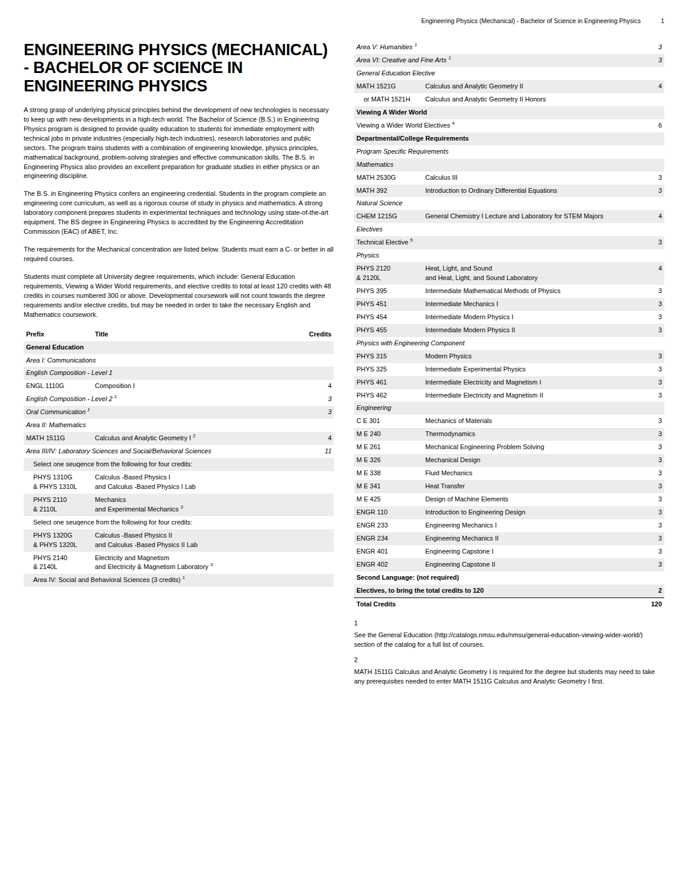Engineering Physics (Mechanical) - Bachelor of Science in Engineering Physics1
ENGINEERING PHYSICS (MECHANICAL) - BACHELOR OF SCIENCE IN ENGINEERING PHYSICS
A strong grasp of underlying physical principles behind the development of new technologies is necessary to keep up with new developments in a high-tech world. The Bachelor of Science (B.S.) in Engineering Physics program is designed to provide quality education to students for immediate employment with technical jobs in private industries (especially high-tech industries), research laboratories and public sectors. The program trains students with a combination of engineering knowledge, physics principles, mathematical background, problem-solving strategies and effective communication skills. The B.S. in Engineering Physics also provides an excellent preparation for graduate studies in either physics or an engineering discipline.
The B.S. in Engineering Physics confers an engineering credential. Students in the program complete an engineering core curriculum, as well as a rigorous course of study in physics and mathematics. A strong laboratory component prepares students in experimental techniques and technology using state-of-the-art equipment. The BS degree in Engineering Physics is accredited by the Engineering Accreditation Commission (EAC) of ABET, Inc.
The requirements for the Mechanical concentration are listed below. Students must earn a C- or better in all required courses.
Students must complete all University degree requirements, which include: General Education requirements, Viewing a Wider World requirements, and elective credits to total at least 120 credits with 48 credits in courses numbered 300 or above. Developmental coursework will not count towards the degree requirements and/or elective credits, but may be needed in order to take the necessary English and Mathematics coursework.
| Prefix | Title | Credits |
| General Education |
| Area I: Communications |
| English Composition - Level 1 |
| ENGL 1110G | Composition I | 4 |
| English Composition - Level 2 1 | 3 |
| Oral Communication 1 | 3 |
| Area II: Mathematics |
| MATH 1511G | Calculus and Analytic Geometry I 2 | 4 |
| Area III/IV: Laboratory Sciences and Social/Behavioral Sciences | 11 |
| Select one seuqence from the following for four credits: |
| PHYS 1310G & PHYS 1310L | Calculus -Based Physics I and Calculus -Based Physics I Lab | |
| PHYS 2110 & 2110L | Mechanics and Experimental Mechanics 3 | |
| Select one seuqence from the following for four credits: |
| PHYS 1320G & PHYS 1320L | Calculus -Based Physics II and Calculus -Based Physics II Lab | |
| PHYS 2140 & 2140L | Electricity and Magnetism and Electricity & Magnetism Laboratory 3 | |
| Area IV: Social and Behavioral Sciences (3 credits) 1 |
| Area V: Humanities 1 | 3 |
| Area VI: Creative and Fine Arts 1 | 3 |
| General Education Elective |
| MATH 1521G | Calculus and Analytic Geometry II | 4 |
| or MATH 1521H | Calculus and Analytic Geometry II Honors | |
| Viewing A Wider World |
| Viewing a Wider World Electives 4 | 6 |
| Departmental/College Requirements |
| Program Specific Requirements |
| Mathematics |
| MATH 2530G | Calculus III | 3 |
| MATH 392 | Introduction to Ordinary Differential Equations | 3 |
| Natural Science |
| CHEM 1215G | General Chemistry I Lecture and Laboratory for STEM Majors | 4 |
| Electives |
| Technical Elective 5 | 3 |
| Physics |
| PHYS 2120 & 2120L | Heat, Light, and Sound and Heat, Light, and Sound Laboratory | 4 |
| PHYS 395 | Intermediate Mathematical Methods of Physics | 3 |
| PHYS 451 | Intermediate Mechanics I | 3 |
| PHYS 454 | Intermediate Modern Physics I | 3 |
| PHYS 455 | Intermediate Modern Physics II | 3 |
| Physics with Engineering Component |
| PHYS 315 | Modern Physics | 3 |
| PHYS 325 | Intermediate Experimental Physics | 3 |
| PHYS 461 | Intermediate Electricity and Magnetism I | 3 |
| PHYS 462 | Intermediate Electricity and Magnetism II | 3 |
| Engineering |
| C E 301 | Mechanics of Materials | 3 |
| M E 240 | Thermodynamics | 3 |
| M E 261 | Mechanical Engineering Problem Solving | 3 |
| M E 326 | Mechanical Design | 3 |
| M E 338 | Fluid Mechanics | 3 |
| M E 341 | Heat Transfer | 3 |
| M E 425 | Design of Machine Elements | 3 |
| ENGR 110 | Introduction to Engineering Design | 3 |
| ENGR 233 | Engineering Mechanics I | 3 |
| ENGR 234 | Engineering Mechanics II | 3 |
| ENGR 401 | Engineering Capstone I | 3 |
| ENGR 402 | Engineering Capstone II | 3 |
| Second Language: (not required) |
| Electives, to bring the total credits to 120 | 2 |
| Total Credits | 120 |
1
See the General Education (http://catalogs.nmsu.edu/nmsu/general-education-viewing-wider-world/) section of the catalog for a full list of courses.
2
MATH 1511G Calculus and Analytic Geometry I is required for the degree but students may need to take any prerequisites needed to enter MATH 1511G Calculus and Analytic Geometry I first.